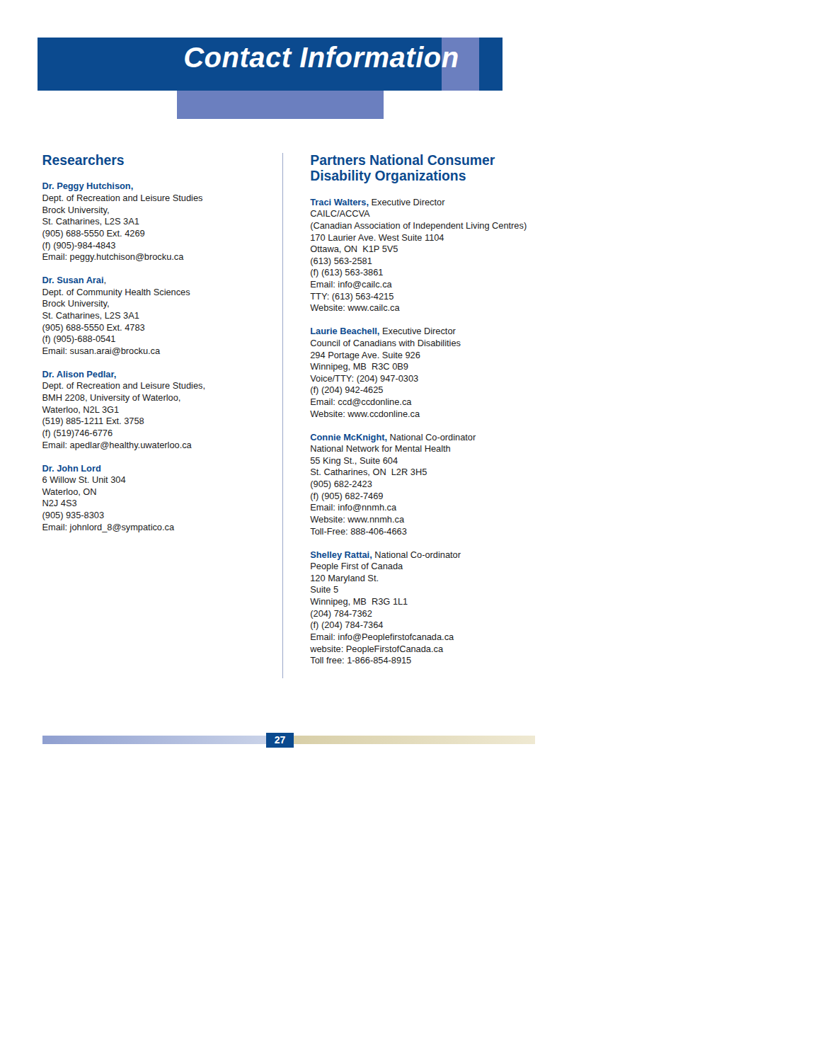Contact Information
Researchers
Dr. Peggy Hutchison,
Dept. of Recreation and Leisure Studies
Brock University,
St. Catharines, L2S 3A1
(905) 688-5550 Ext. 4269
(f) (905)-984-4843
Email: peggy.hutchison@brocku.ca
Dr. Susan Arai,
Dept. of Community Health Sciences
Brock University,
St. Catharines, L2S 3A1
(905) 688-5550 Ext. 4783
(f) (905)-688-0541
Email: susan.arai@brocku.ca
Dr. Alison Pedlar,
Dept. of Recreation and Leisure Studies,
BMH 2208, University of Waterloo,
Waterloo, N2L 3G1
(519) 885-1211 Ext. 3758
(f) (519)746-6776
Email: apedlar@healthy.uwaterloo.ca
Dr. John Lord
6 Willow St. Unit 304
Waterloo, ON
N2J 4S3
(905) 935-8303
Email: johnlord_8@sympatico.ca
Partners National Consumer
Disability Organizations
Traci Walters, Executive Director
CAILC/ACCVA
(Canadian Association of Independent Living Centres) 170 Laurier Ave. West Suite 1104
Ottawa, ON K1P 5V5
(613) 563-2581
(f) (613) 563-3861
Email: info@cailc.ca
TTY: (613) 563-4215
Website: www.cailc.ca
Laurie Beachell, Executive Director
Council of Canadians with Disabilities
294 Portage Ave. Suite 926
Winnipeg, MB R3C 0B9
Voice/TTY: (204) 947-0303
(f) (204) 942-4625
Email: ccd@ccdonline.ca
Website: www.ccdonline.ca
Connie McKnight, National Co-ordinator
National Network for Mental Health
55 King St., Suite 604
St. Catharines, ON L2R 3H5
(905) 682-2423
(f) (905) 682-7469
Email: info@nnmh.ca
Website: www.nnmh.ca
Toll-Free: 888-406-4663
Shelley Rattai, National Co-ordinator
People First of Canada
120 Maryland St.
Suite 5
Winnipeg, MB R3G 1L1
(204) 784-7362
(f) (204) 784-7364
Email: info@Peoplefirstofcanada.ca
website: PeopleFirstofCanada.ca
Toll free: 1-866-854-8915
27